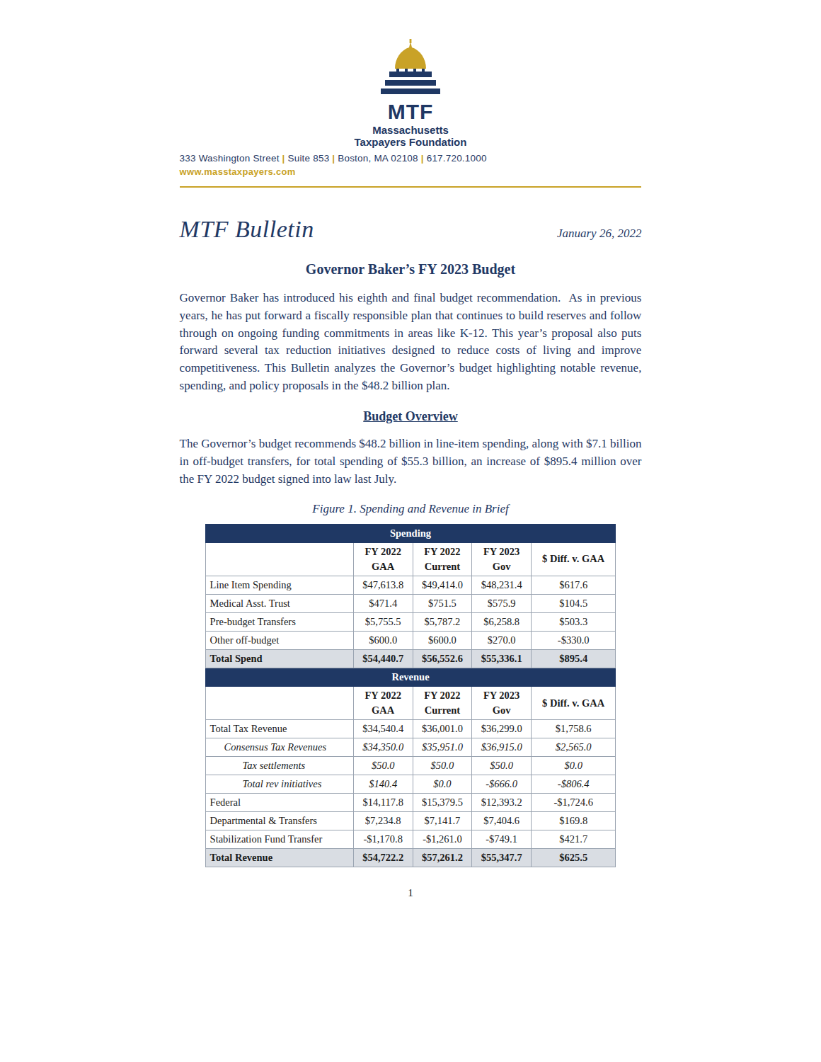MTF
Massachusetts
Taxpayers Foundation
333 Washington Street | Suite 853 | Boston, MA 02108 | 617.720.1000
www.masstaxpayers.com
MTF Bulletin
January 26, 2022
Governor Baker’s FY 2023 Budget
Governor Baker has introduced his eighth and final budget recommendation. As in previous years, he has put forward a fiscally responsible plan that continues to build reserves and follow through on ongoing funding commitments in areas like K-12. This year’s proposal also puts forward several tax reduction initiatives designed to reduce costs of living and improve competitiveness. This Bulletin analyzes the Governor’s budget highlighting notable revenue, spending, and policy proposals in the $48.2 billion plan.
Budget Overview
The Governor’s budget recommends $48.2 billion in line-item spending, along with $7.1 billion in off-budget transfers, for total spending of $55.3 billion, an increase of $895.4 million over the FY 2022 budget signed into law last July.
Figure 1. Spending and Revenue in Brief
| Spending |
| | FY 2022 GAA | FY 2022 Current | FY 2023 Gov | $ Diff. v. GAA |
| Line Item Spending | $47,613.8 | $49,414.0 | $48,231.4 | $617.6 |
| Medical Asst. Trust | $471.4 | $751.5 | $575.9 | $104.5 |
| Pre-budget Transfers | $5,755.5 | $5,787.2 | $6,258.8 | $503.3 |
| Other off-budget | $600.0 | $600.0 | $270.0 | -$330.0 |
| Total Spend | $54,440.7 | $56,552.6 | $55,336.1 | $895.4 |
| Revenue |
| | FY 2022 GAA | FY 2022 Current | FY 2023 Gov | $ Diff. v. GAA |
| Total Tax Revenue | $34,540.4 | $36,001.0 | $36,299.0 | $1,758.6 |
| Consensus Tax Revenues | $34,350.0 | $35,951.0 | $36,915.0 | $2,565.0 |
| Tax settlements | $50.0 | $50.0 | $50.0 | $0.0 |
| Total rev initiatives | $140.4 | $0.0 | -$666.0 | -$806.4 |
| Federal | $14,117.8 | $15,379.5 | $12,393.2 | -$1,724.6 |
| Departmental & Transfers | $7,234.8 | $7,141.7 | $7,404.6 | $169.8 |
| Stabilization Fund Transfer | -$1,170.8 | -$1,261.0 | -$749.1 | $421.7 |
| Total Revenue | $54,722.2 | $57,261.2 | $55,347.7 | $625.5 |
1